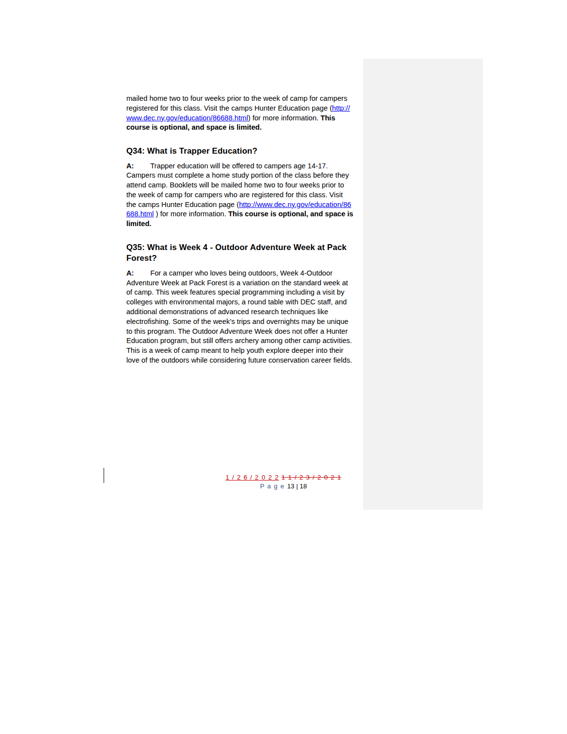mailed home two to four weeks prior to the week of camp for campers registered for this class. Visit the camps Hunter Education page (http://www.dec.ny.gov/education/86688.html) for more information. This course is optional, and space is limited.
Q34: What is Trapper Education?
A: Trapper education will be offered to campers age 14-17. Campers must complete a home study portion of the class before they attend camp. Booklets will be mailed home two to four weeks prior to the week of camp for campers who are registered for this class. Visit the camps Hunter Education page (http://www.dec.ny.gov/education/86688.html ) for more information. This course is optional, and space is limited.
Q35: What is Week 4 - Outdoor Adventure Week at Pack Forest?
A: For a camper who loves being outdoors, Week 4-Outdoor Adventure Week at Pack Forest is a variation on the standard week at of camp. This week features special programming including a visit by colleges with environmental majors, a round table with DEC staff, and additional demonstrations of advanced research techniques like electrofishing. Some of the week’s trips and overnights may be unique to this program. The Outdoor Adventure Week does not offer a Hunter Education program, but still offers archery among other camp activities. This is a week of camp meant to help youth explore deeper into their love of the outdoors while considering future conservation career fields.
1 / 2 6 / 2 0 2 2 1 1 / 2 3 / 2 0 2 1
P a g e 13 | 18